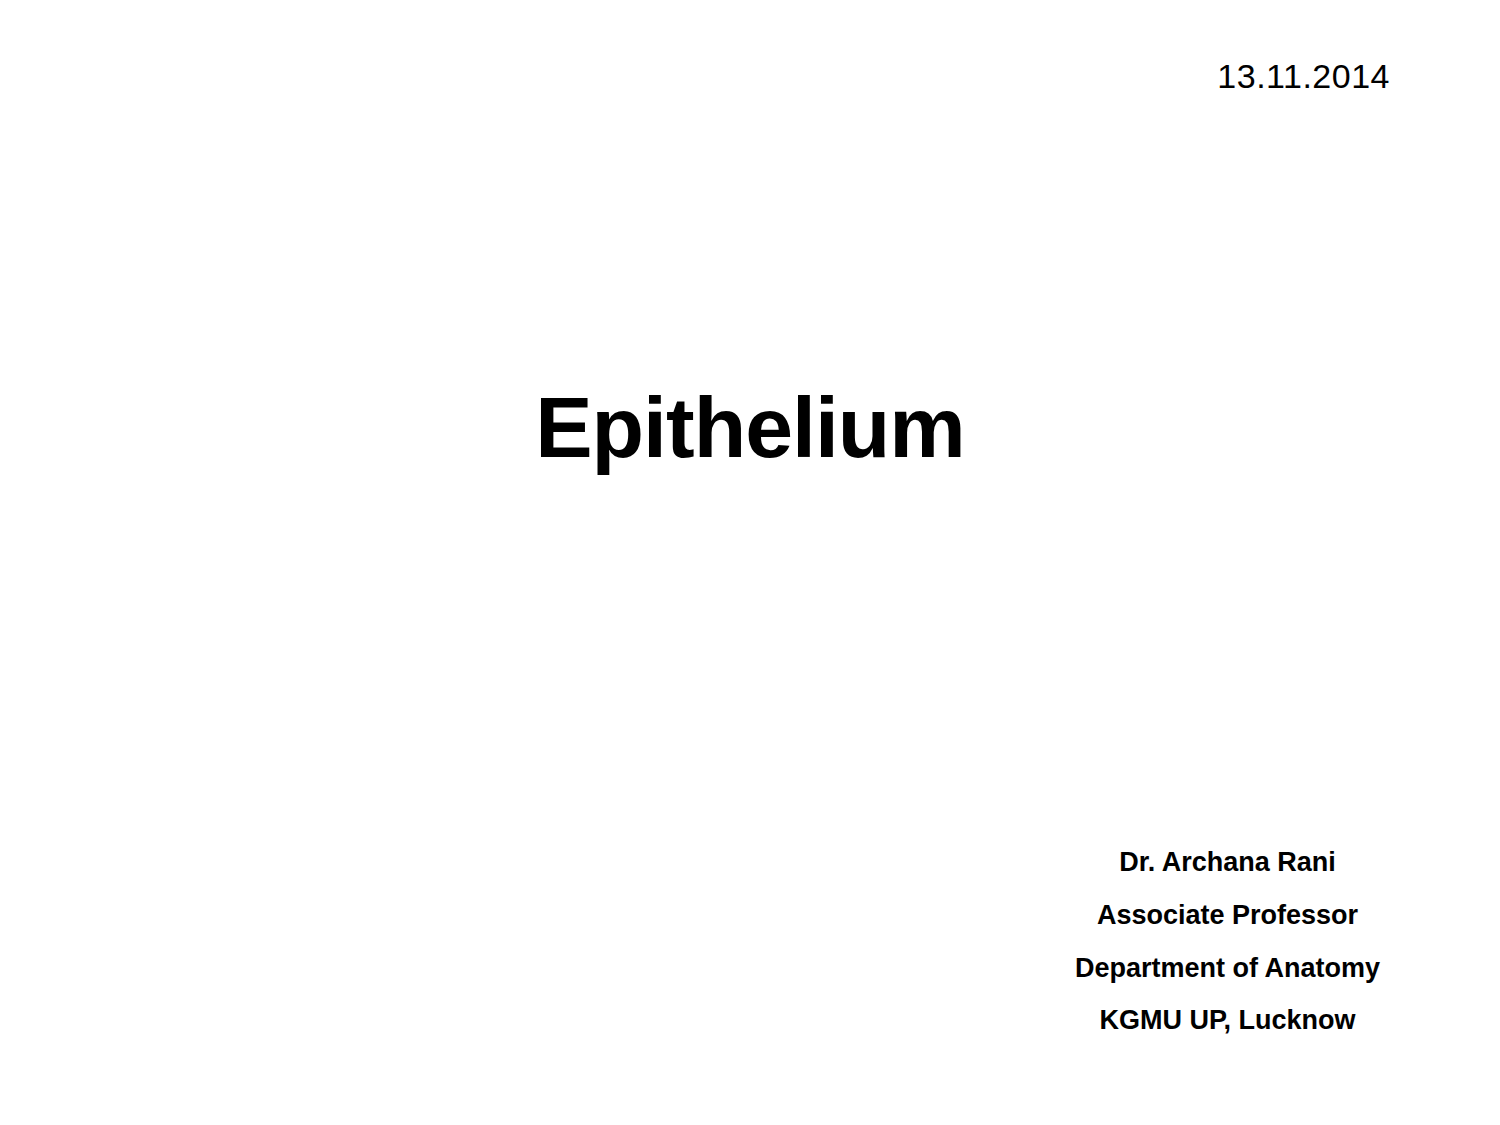13.11.2014
Epithelium
Dr. Archana Rani
Associate Professor
Department of Anatomy
KGMU UP, Lucknow